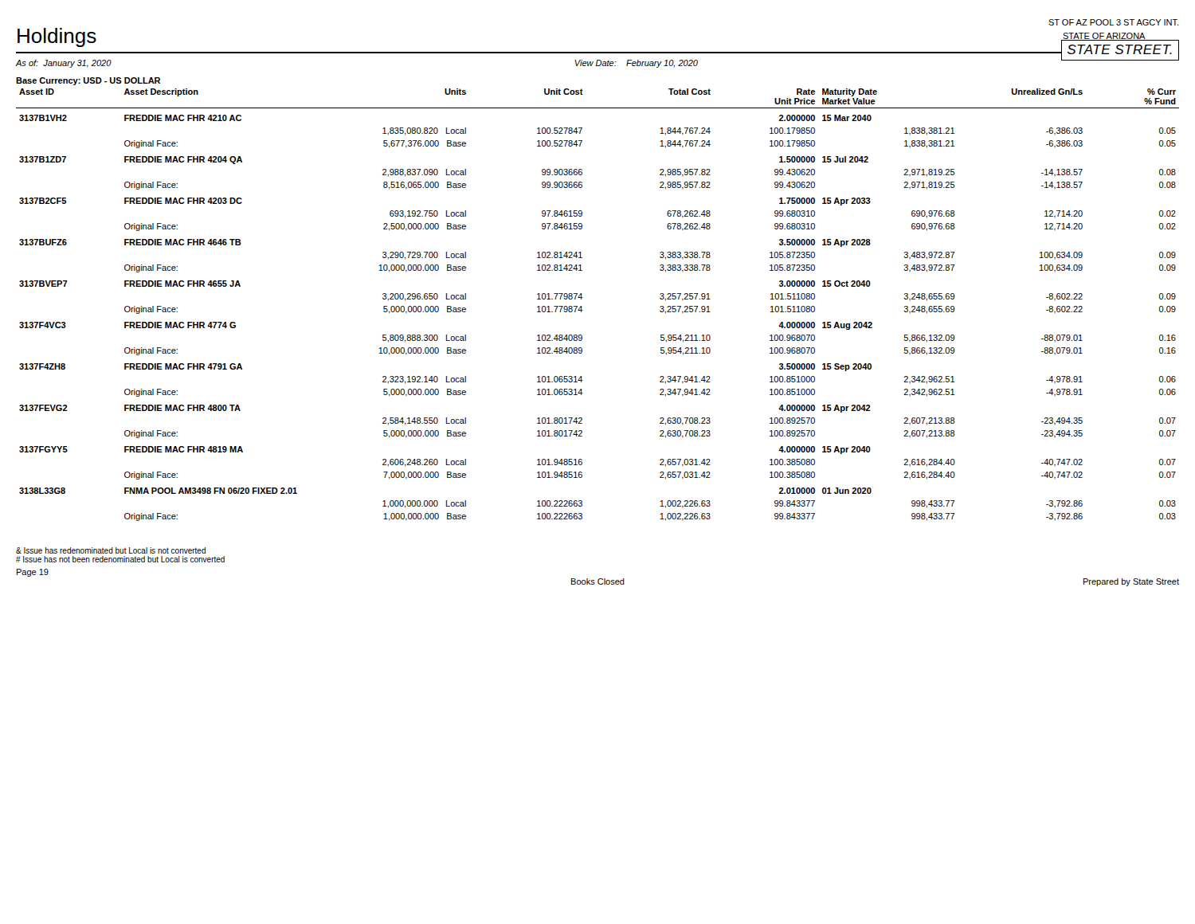Holdings
ST OF AZ POOL 3 ST AGCY INT.
STATE OF ARIZONA
FUND: ATZB
STATE STREET.
As of: January 31, 2020 View Date: February 10, 2020
Base Currency: USD - US DOLLAR
| Asset ID | Asset Description | Units | Unit Cost | Total Cost | Rate Unit Price | Maturity Date Market Value | Unrealized Gn/Ls | % Curr % Fund |
| --- | --- | --- | --- | --- | --- | --- | --- | --- |
| 3137B1VH2 | FREDDIE MAC FHR 4210 AC | 2.000000 | 15 Mar 2040 | | |
| | | 1,835,080.820 Local | 100.527847 | 1,844,767.24 | 100.179850 | 1,838,381.21 | -6,386.03 | 0.05 |
| | Original Face: | 5,677,376.000 Base | 100.527847 | 1,844,767.24 | 100.179850 | 1,838,381.21 | -6,386.03 | 0.05 |
| 3137B1ZD7 | FREDDIE MAC FHR 4204 QA | 1.500000 | 15 Jul 2042 | | |
| | | 2,988,837.090 Local | 99.903666 | 2,985,957.82 | 99.430620 | 2,971,819.25 | -14,138.57 | 0.08 |
| | Original Face: | 8,516,065.000 Base | 99.903666 | 2,985,957.82 | 99.430620 | 2,971,819.25 | -14,138.57 | 0.08 |
| 3137B2CF5 | FREDDIE MAC FHR 4203 DC | 1.750000 | 15 Apr 2033 | | |
| | | 693,192.750 Local | 97.846159 | 678,262.48 | 99.680310 | 690,976.68 | 12,714.20 | 0.02 |
| | Original Face: | 2,500,000.000 Base | 97.846159 | 678,262.48 | 99.680310 | 690,976.68 | 12,714.20 | 0.02 |
| 3137BUFZ6 | FREDDIE MAC FHR 4646 TB | 3.500000 | 15 Apr 2028 | | |
| | | 3,290,729.700 Local | 102.814241 | 3,383,338.78 | 105.872350 | 3,483,972.87 | 100,634.09 | 0.09 |
| | Original Face: | 10,000,000.000 Base | 102.814241 | 3,383,338.78 | 105.872350 | 3,483,972.87 | 100,634.09 | 0.09 |
| 3137BVEP7 | FREDDIE MAC FHR 4655 JA | 3.000000 | 15 Oct 2040 | | |
| | | 3,200,296.650 Local | 101.779874 | 3,257,257.91 | 101.511080 | 3,248,655.69 | -8,602.22 | 0.09 |
| | Original Face: | 5,000,000.000 Base | 101.779874 | 3,257,257.91 | 101.511080 | 3,248,655.69 | -8,602.22 | 0.09 |
| 3137F4VC3 | FREDDIE MAC FHR 4774 G | 4.000000 | 15 Aug 2042 | | |
| | | 5,809,888.300 Local | 102.484089 | 5,954,211.10 | 100.968070 | 5,866,132.09 | -88,079.01 | 0.16 |
| | Original Face: | 10,000,000.000 Base | 102.484089 | 5,954,211.10 | 100.968070 | 5,866,132.09 | -88,079.01 | 0.16 |
| 3137F4ZH8 | FREDDIE MAC FHR 4791 GA | 3.500000 | 15 Sep 2040 | | |
| | | 2,323,192.140 Local | 101.065314 | 2,347,941.42 | 100.851000 | 2,342,962.51 | -4,978.91 | 0.06 |
| | Original Face: | 5,000,000.000 Base | 101.065314 | 2,347,941.42 | 100.851000 | 2,342,962.51 | -4,978.91 | 0.06 |
| 3137FEVG2 | FREDDIE MAC FHR 4800 TA | 4.000000 | 15 Apr 2042 | | |
| | | 2,584,148.550 Local | 101.801742 | 2,630,708.23 | 100.892570 | 2,607,213.88 | -23,494.35 | 0.07 |
| | Original Face: | 5,000,000.000 Base | 101.801742 | 2,630,708.23 | 100.892570 | 2,607,213.88 | -23,494.35 | 0.07 |
| 3137FGYY5 | FREDDIE MAC FHR 4819 MA | 4.000000 | 15 Apr 2040 | | |
| | | 2,606,248.260 Local | 101.948516 | 2,657,031.42 | 100.385080 | 2,616,284.40 | -40,747.02 | 0.07 |
| | Original Face: | 7,000,000.000 Base | 101.948516 | 2,657,031.42 | 100.385080 | 2,616,284.40 | -40,747.02 | 0.07 |
| 3138L33G8 | FNMA POOL AM3498 FN 06/20 FIXED 2.01 | 2.010000 | 01 Jun 2020 | | |
| | | 1,000,000.000 Local | 100.222663 | 1,002,226.63 | 99.843377 | 998,433.77 | -3,792.86 | 0.03 |
| | Original Face: | 1,000,000.000 Base | 100.222663 | 1,002,226.63 | 99.843377 | 998,433.77 | -3,792.86 | 0.03 |
& Issue has redenominated but Local is not converted
# Issue has not been redenominated but Local is converted
Page 19
Books Closed
Prepared by State Street